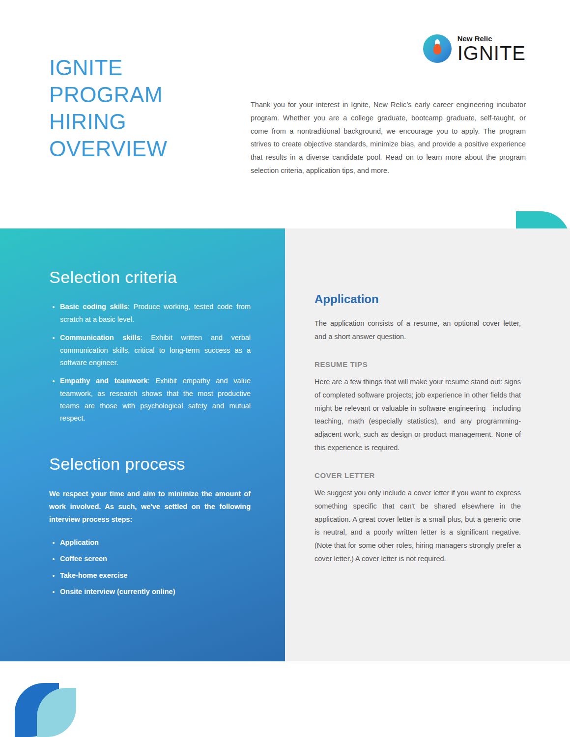New Relic IGNITE
IGNITE
PROGRAM
HIRING
OVERVIEW
Thank you for your interest in Ignite, New Relic’s early career engineering incubator program. Whether you are a college graduate, bootcamp graduate, self-taught, or come from a nontraditional background, we encourage you to apply. The program strives to create objective standards, minimize bias, and provide a positive experience that results in a diverse candidate pool. Read on to learn more about the program selection criteria, application tips, and more.
Selection criteria
Basic coding skills: Produce working, tested code from scratch at a basic level.
Communication skills: Exhibit written and verbal communication skills, critical to long-term success as a software engineer.
Empathy and teamwork: Exhibit empathy and value teamwork, as research shows that the most productive teams are those with psychological safety and mutual respect.
Selection process
We respect your time and aim to minimize the amount of work involved. As such, we've settled on the following interview process steps:
Application
Coffee screen
Take-home exercise
Onsite interview (currently online)
Application
The application consists of a resume, an optional cover letter, and a short answer question.
Resume tips
Here are a few things that will make your resume stand out: signs of completed software projects; job experience in other fields that might be relevant or valuable in software engineering—including teaching, math (especially statistics), and any programming-adjacent work, such as design or product management. None of this experience is required.
Cover letter
We suggest you only include a cover letter if you want to express something specific that can't be shared elsewhere in the application. A great cover letter is a small plus, but a generic one is neutral, and a poorly written letter is a significant negative. (Note that for some other roles, hiring managers strongly prefer a cover letter.) A cover letter is not required.